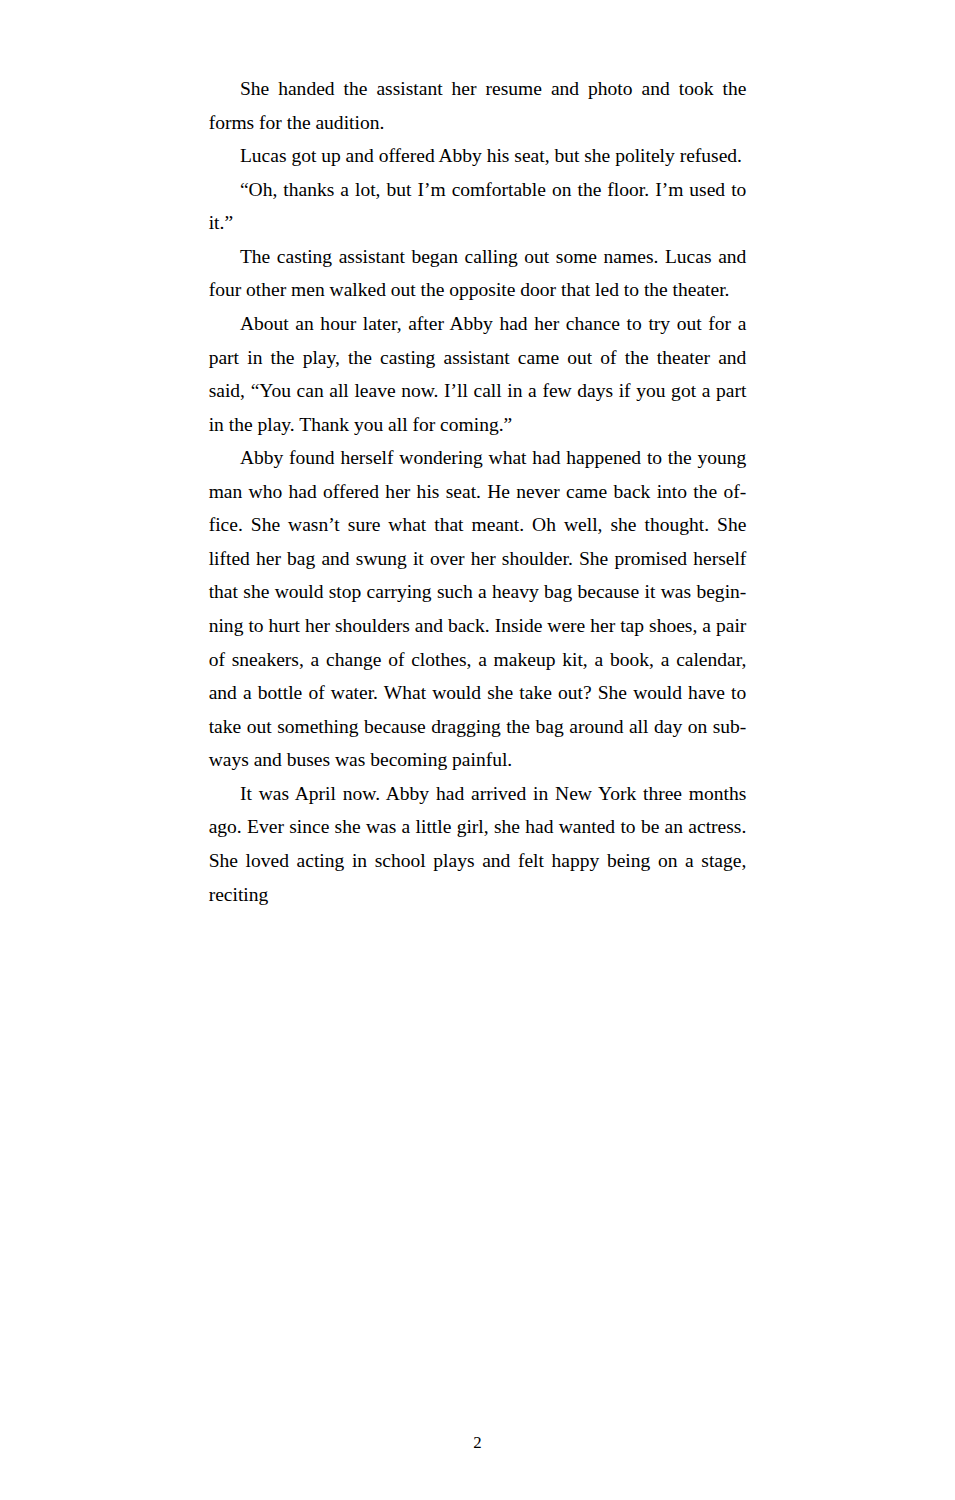She handed the assistant her resume and photo and took the forms for the audition.
Lucas got up and offered Abby his seat, but she politely refused.
“Oh, thanks a lot, but I’m comfortable on the floor. I’m used to it.”
The casting assistant began calling out some names. Lucas and four other men walked out the opposite door that led to the theater.
About an hour later, after Abby had her chance to try out for a part in the play, the casting assistant came out of the theater and said, “You can all leave now. I’ll call in a few days if you got a part in the play. Thank you all for coming.”
Abby found herself wondering what had happened to the young man who had offered her his seat. He never came back into the office. She wasn’t sure what that meant. Oh well, she thought. She lifted her bag and swung it over her shoulder. She promised herself that she would stop carrying such a heavy bag because it was beginning to hurt her shoulders and back. Inside were her tap shoes, a pair of sneakers, a change of clothes, a makeup kit, a book, a calendar, and a bottle of water. What would she take out? She would have to take out something because dragging the bag around all day on subways and buses was becoming painful.
It was April now. Abby had arrived in New York three months ago. Ever since she was a little girl, she had wanted to be an actress. She loved acting in school plays and felt happy being on a stage, reciting
2